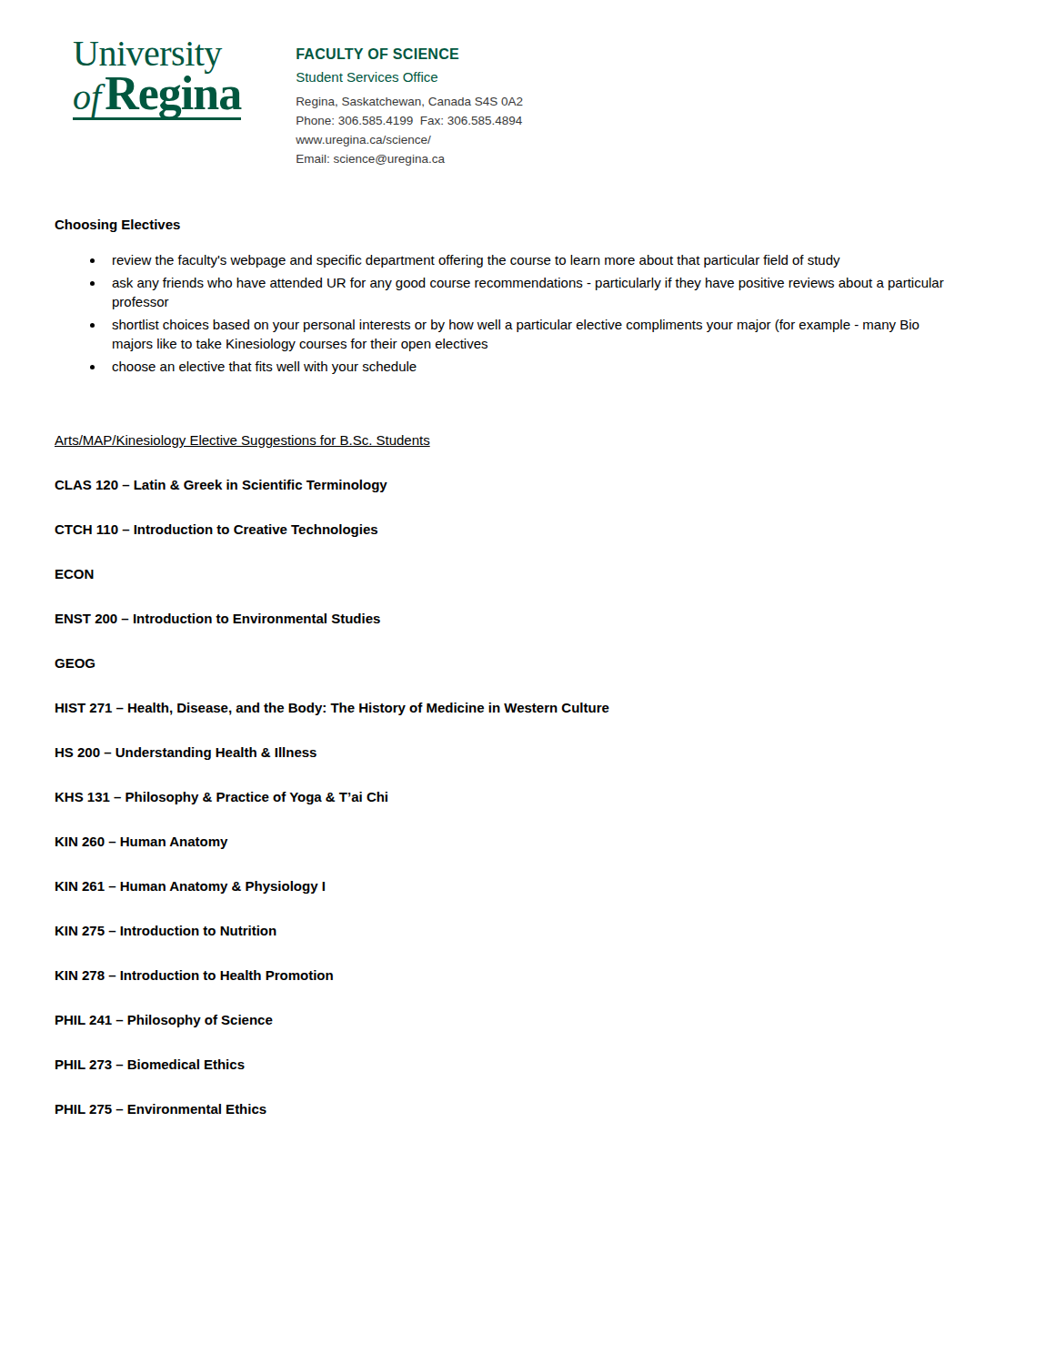University
of Regina
FACULTY OF SCIENCE
Student Services Office
Regina, Saskatchewan, Canada S4S 0A2
Phone: 306.585.4199 Fax: 306.585.4894
www.uregina.ca/science/
Email: science@uregina.ca
Choosing Electives
review the faculty's webpage and specific department offering the course to learn more about that particular field of study
ask any friends who have attended UR for any good course recommendations - particularly if they have positive reviews about a particular professor
shortlist choices based on your personal interests or by how well a particular elective compliments your major (for example - many Bio majors like to take Kinesiology courses for their open electives
choose an elective that fits well with your schedule
Arts/MAP/Kinesiology Elective Suggestions for B.Sc. Students
CLAS 120 – Latin & Greek in Scientific Terminology
CTCH 110 – Introduction to Creative Technologies
ECON
ENST 200 – Introduction to Environmental Studies
GEOG
HIST 271 – Health, Disease, and the Body: The History of Medicine in Western Culture
HS 200 – Understanding Health & Illness
KHS 131 – Philosophy & Practice of Yoga & T’ai Chi
KIN 260 – Human Anatomy
KIN 261 – Human Anatomy & Physiology I
KIN 275 – Introduction to Nutrition
KIN 278 – Introduction to Health Promotion
PHIL 241 – Philosophy of Science
PHIL 273 – Biomedical Ethics
PHIL 275 – Environmental Ethics